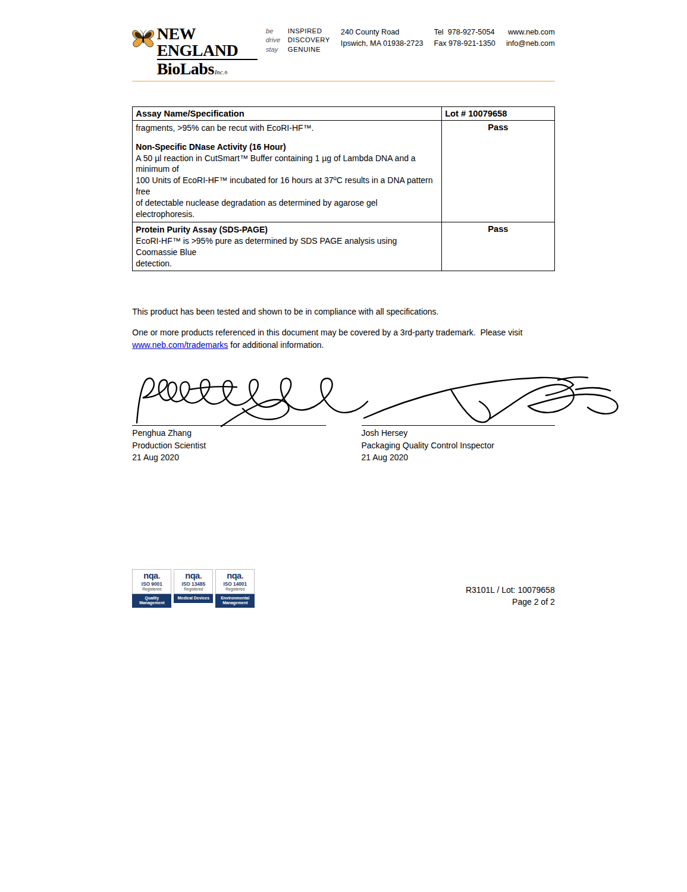NEW ENGLAND BioLabs Inc.®
be INSPIRED
drive DISCOVERY
stay GENUINE
240 County Road
Ipswich, MA 01938-2723
Tel 978-927-5054
Fax 978-921-1350
www.neb.com
info@neb.com
| Assay Name/Specification | Lot # 10079658 |
| --- | --- |
| fragments, >95% can be recut with EcoRI-HF™. Non-Specific DNase Activity (16 Hour) A 50 µl reaction in CutSmart™ Buffer containing 1 µg of Lambda DNA and a minimum of 100 Units of EcoRI-HF™ incubated for 16 hours at 37ºC results in a DNA pattern free of detectable nuclease degradation as determined by agarose gel electrophoresis. | Pass |
| Protein Purity Assay (SDS-PAGE) EcoRI-HF™ is >95% pure as determined by SDS PAGE analysis using Coomassie Blue detection. | Pass |
This product has been tested and shown to be in compliance with all specifications.
One or more products referenced in this document may be covered by a 3rd-party trademark. Please visit
www.neb.com/trademarks for additional information.
Penghua Zhang
Production Scientist
21 Aug 2020
Josh Hersey
Packaging Quality Control Inspector
21 Aug 2020
nqa. ISO 9001 Registered
Quality
Management
nqa. ISO 13485 Registered
Medical Devices
nqa. ISO 14001 Registered
Environmental
Management
R3101L / Lot: 10079658
Page 2 of 2